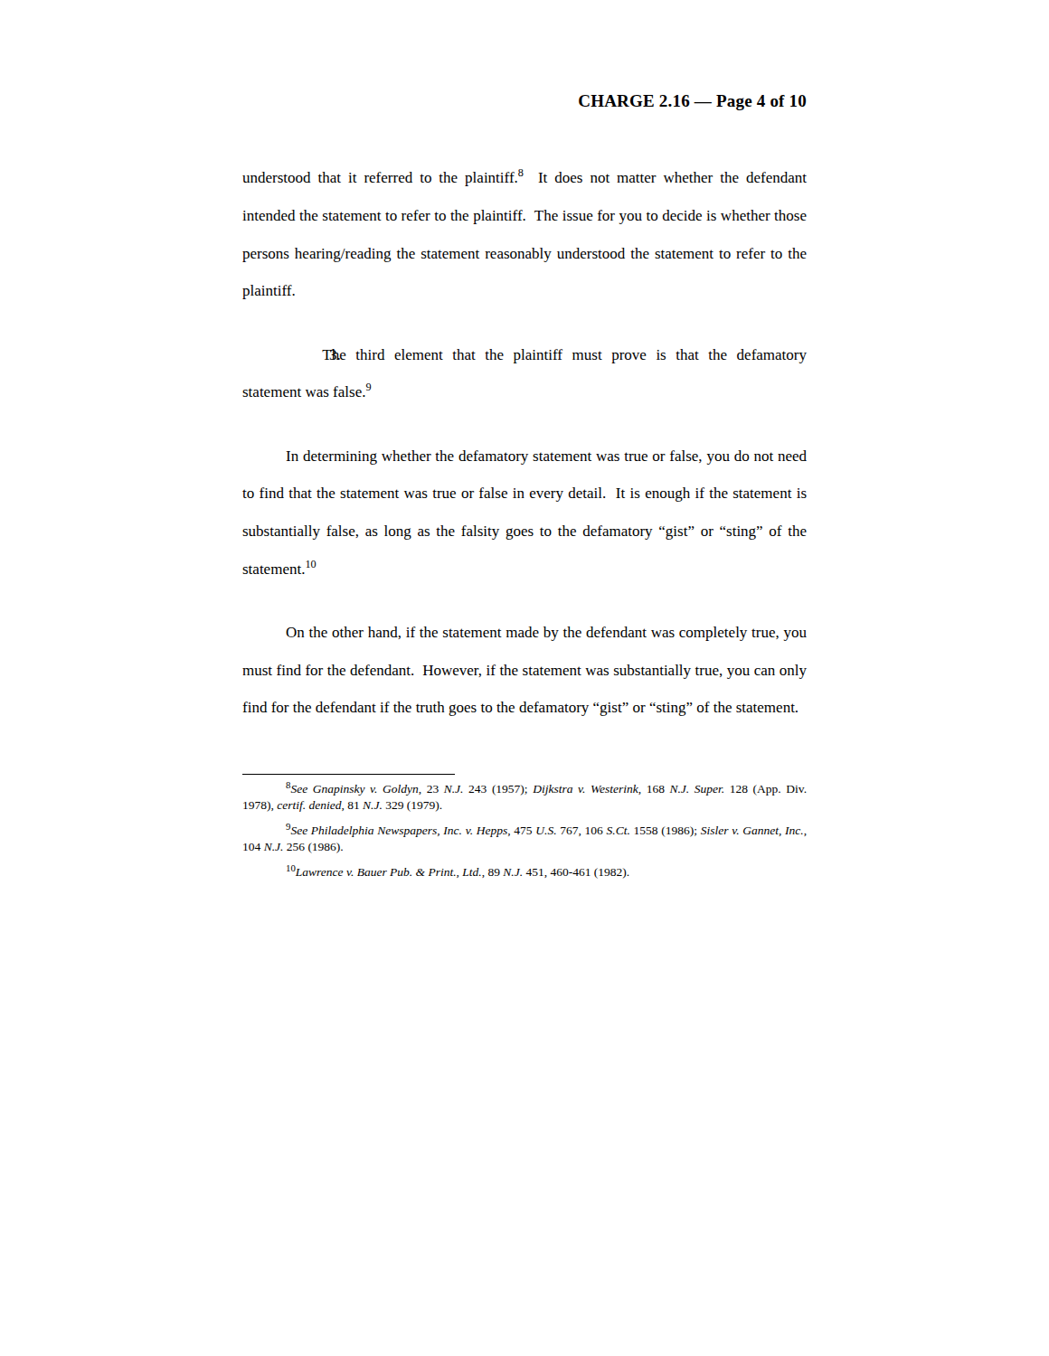CHARGE 2.16 — Page 4 of 10
understood that it referred to the plaintiff.8 It does not matter whether the defendant intended the statement to refer to the plaintiff. The issue for you to decide is whether those persons hearing/reading the statement reasonably understood the statement to refer to the plaintiff.
3. The third element that the plaintiff must prove is that the defamatory statement was false.9
In determining whether the defamatory statement was true or false, you do not need to find that the statement was true or false in every detail. It is enough if the statement is substantially false, as long as the falsity goes to the defamatory “gist” or “sting” of the statement.10
On the other hand, if the statement made by the defendant was completely true, you must find for the defendant. However, if the statement was substantially true, you can only find for the defendant if the truth goes to the defamatory “gist” or “sting” of the statement.
8See Gnapinsky v. Goldyn, 23 N.J. 243 (1957); Dijkstra v. Westerink, 168 N.J. Super. 128 (App. Div. 1978), certif. denied, 81 N.J. 329 (1979).
9See Philadelphia Newspapers, Inc. v. Hepps, 475 U.S. 767, 106 S.Ct. 1558 (1986); Sisler v. Gannet, Inc., 104 N.J. 256 (1986).
10Lawrence v. Bauer Pub. & Print., Ltd., 89 N.J. 451, 460-461 (1982).